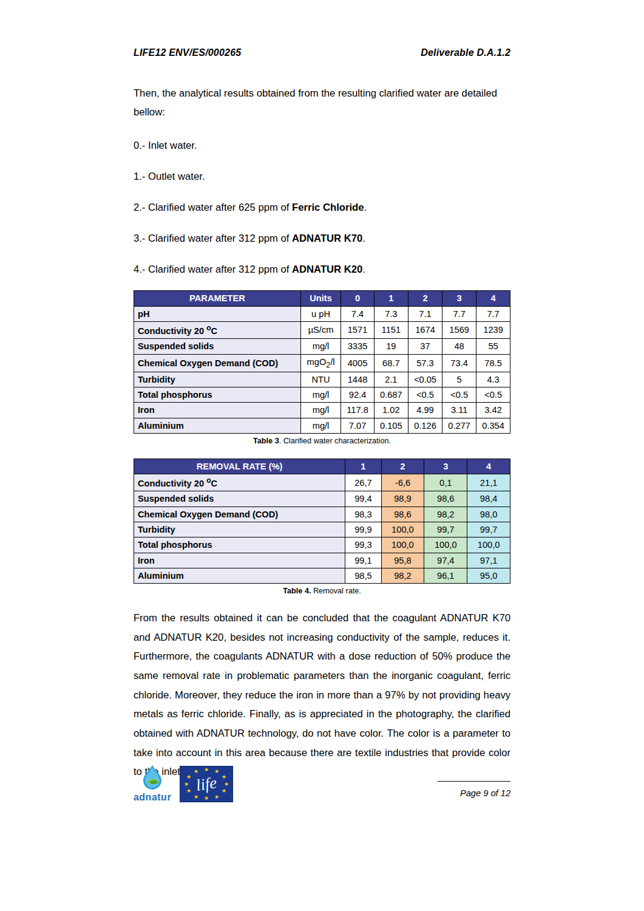LIFE12 ENV/ES/000265
Deliverable D.A.1.2
Then, the analytical results obtained from the resulting clarified water are detailed bellow:
0.- Inlet water.
1.- Outlet water.
2.- Clarified water after 625 ppm of Ferric Chloride.
3.- Clarified water after 312 ppm of ADNATUR K70.
4.- Clarified water after 312 ppm of ADNATUR K20.
| PARAMETER | Units | 0 | 1 | 2 | 3 | 4 |
| --- | --- | --- | --- | --- | --- | --- |
| pH | u pH | 7.4 | 7.3 | 7.1 | 7.7 | 7.7 |
| Conductivity 20 o C | µS/cm | 1571 | 1151 | 1674 | 1569 | 1239 |
| Suspended solids | mg/l | 3335 | 19 | 37 | 48 | 55 |
| Chemical Oxygen Demand (COD) | mgO 2 /l | 4005 | 68.7 | 57.3 | 73.4 | 78.5 |
| Turbidity | NTU | 1448 | 2.1 | <0.05 | 5 | 4.3 |
| Total phosphorus | mg/l | 92.4 | 0.687 | <0.5 | <0.5 | <0.5 |
| Iron | mg/l | 117.8 | 1.02 | 4.99 | 3.11 | 3.42 |
| Aluminium | mg/l | 7.07 | 0.105 | 0.126 | 0.277 | 0.354 |
Table 3. Clarified water characterization.
| REMOVAL RATE (%) | 1 | 2 | 3 | 4 |
| --- | --- | --- | --- | --- |
| Conductivity 20 o C | 26,7 | -6,6 | 0,1 | 21,1 |
| Suspended solids | 99,4 | 98,9 | 98,6 | 98,4 |
| Chemical Oxygen Demand (COD) | 98,3 | 98,6 | 98,2 | 98,0 |
| Turbidity | 99,9 | 100,0 | 99,7 | 99,7 |
| Total phosphorus | 99,3 | 100,0 | 100,0 | 100,0 |
| Iron | 99,1 | 95,8 | 97,4 | 97,1 |
| Aluminium | 98,5 | 98,2 | 96,1 | 95,0 |
Table 4. Removal rate.
From the results obtained it can be concluded that the coagulant ADNATUR K70 and ADNATUR K20, besides not increasing conductivity of the sample, reduces it. Furthermore, the coagulants ADNATUR with a dose reduction of 50% produce the same removal rate in problematic parameters than the inorganic coagulant, ferric chloride. Moreover, they reduce the iron in more than a 97% by not providing heavy metals as ferric chloride. Finally, as is appreciated in the photography, the clarified obtained with ADNATUR technology, do not have color. The color is a parameter to take into account in this area because there are textile industries that provide color to the inlet water.
adnatur
★ ★ ★ ★ ★ ★ ★ ★ ★ ★ ★ ★
life
Page 9 of 12